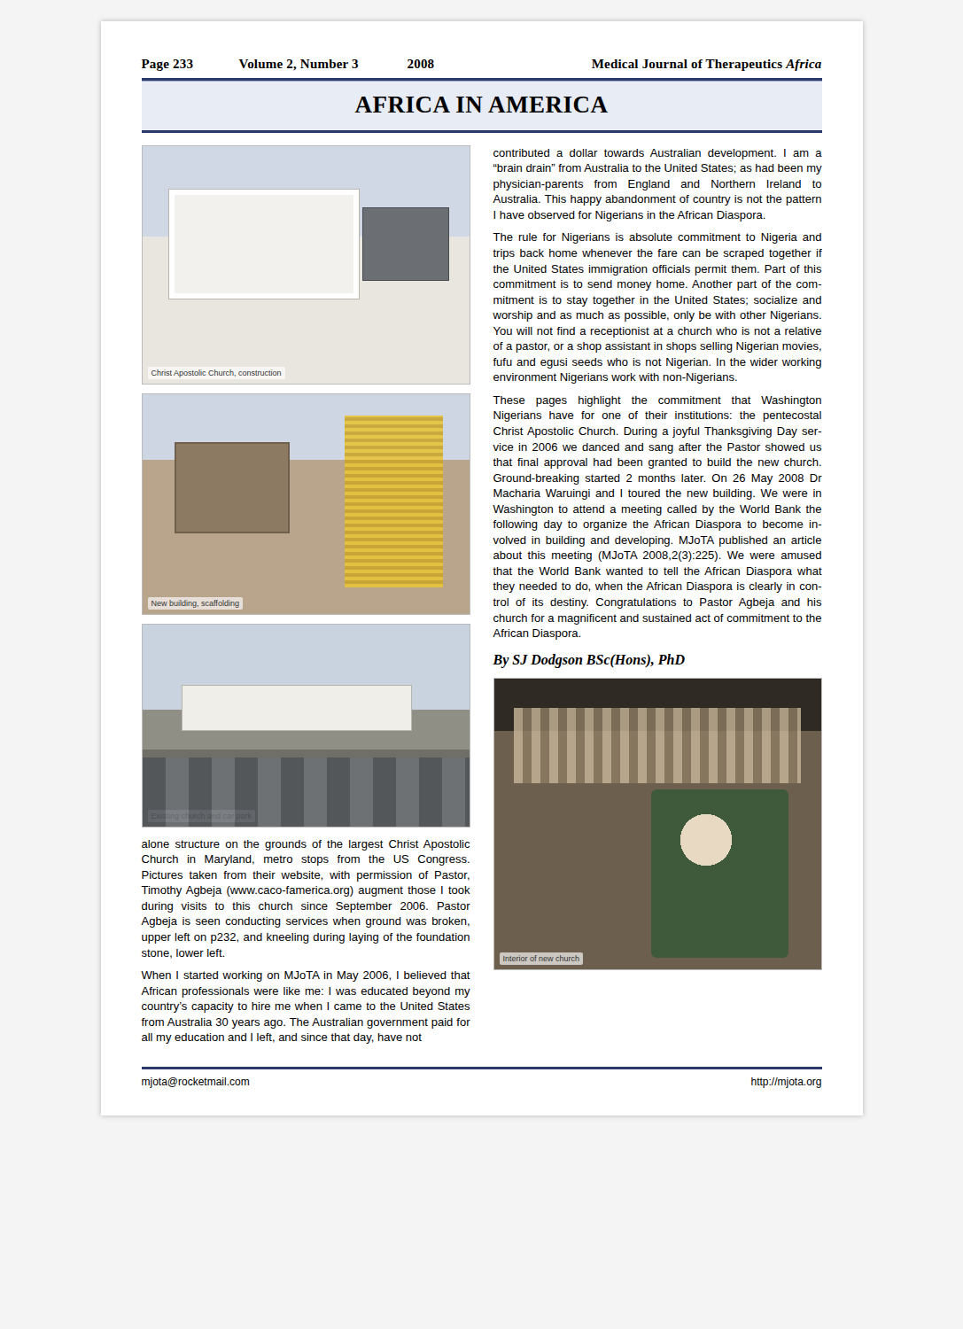Page 233
Volume 2, Number 3
2008
Medical Journal of Therapeutics Africa
AFRICA IN AMERICA
Christ Apostolic Church, construction
New building, scaffolding
Existing church and car park
alone structure on the grounds of the largest Christ Apostolic Church in Maryland, metro stops from the US Congress. Pictures taken from their website, with permission of Pastor, Timothy Agbeja (www.caco-famerica.org) augment those I took during visits to this church since September 2006. Pastor Agbeja is seen conducting services when ground was broken, upper left on p232, and kneeling during laying of the foundation stone, lower left.
When I started working on MJoTA in May 2006, I believed that African professionals were like me: I was educated beyond my country’s capacity to hire me when I came to the United States from Australia 30 years ago. The Australian government paid for all my education and I left, and since that day, have not
contributed a dollar towards Australian development. I am a “brain drain” from Australia to the United States; as had been my physician-parents from England and Northern Ireland to Australia. This happy abandonment of country is not the pattern I have observed for Nigerians in the African Diaspora.
The rule for Nigerians is absolute commitment to Nigeria and trips back home whenever the fare can be scraped together if the United States immigration officials permit them. Part of this commitment is to send money home. Another part of the commitment is to stay together in the United States; socialize and worship and as much as possible, only be with other Nigerians. You will not find a receptionist at a church who is not a relative of a pastor, or a shop assistant in shops selling Nigerian movies, fufu and egusi seeds who is not Nigerian. In the wider working environment Nigerians work with non-Nigerians.
These pages highlight the commitment that Washington Nigerians have for one of their institutions: the pentecostal Christ Apostolic Church. During a joyful Thanksgiving Day service in 2006 we danced and sang after the Pastor showed us that final approval had been granted to build the new church. Ground-breaking started 2 months later. On 26 May 2008 Dr Macharia Waruingi and I toured the new building. We were in Washington to attend a meeting called by the World Bank the following day to organize the African Diaspora to become involved in building and developing. MJoTA published an article about this meeting (MJoTA 2008,2(3):225). We were amused that the World Bank wanted to tell the African Diaspora what they needed to do, when the African Diaspora is clearly in control of its destiny. Congratulations to Pastor Agbeja and his church for a magnificent and sustained act of commitment to the African Diaspora.
By SJ Dodgson BSc(Hons), PhD
Interior of new church
mjota@rocketmail.com
http://mjota.org